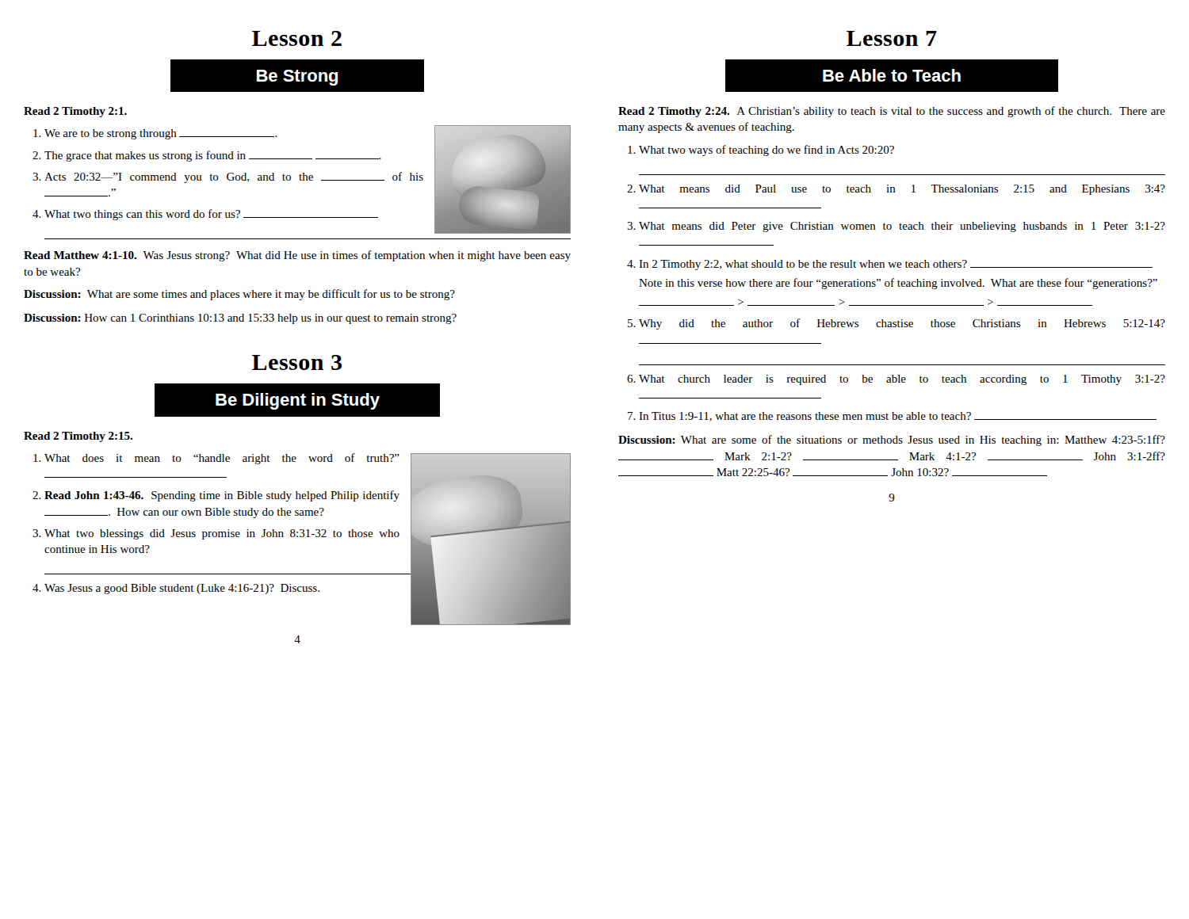Lesson 2
Be Strong
Read 2 Timothy 2:1.
We are to be strong through .
The grace that makes us strong is found in .
Acts 20:32—”I commend you to God, and to the of his .”
What two things can this word do for us?
Read Matthew 4:1-10. Was Jesus strong? What did He use in times of temptation when it might have been easy to be weak?
Discussion: What are some times and places where it may be difficult for us to be strong?
Discussion: How can 1 Corinthians 10:13 and 15:33 help us in our quest to remain strong?
Lesson 3
Be Diligent in Study
Read 2 Timothy 2:15.
What does it mean to “handle aright the word of truth?”
Read John 1:43-46. Spending time in Bible study helped Philip identify . How can our own Bible study do the same?
What two blessings did Jesus promise in John 8:31-32 to those who continue in His word?
Was Jesus a good Bible student (Luke 4:16-21)? Discuss.
4
Lesson 7
Be Able to Teach
Read 2 Timothy 2:24. A Christian’s ability to teach is vital to the success and growth of the church. There are many aspects & avenues of teaching.
What two ways of teaching do we find in Acts 20:20?
What means did Paul use to teach in 1 Thessalonians 2:15 and Ephesians 3:4?
What means did Peter give Christian women to teach their unbelieving husbands in 1 Peter 3:1-2?
In 2 Timothy 2:2, what should to be the result when we teach others?
Note in this verse how there are four “generations” of teaching involved. What are these four “generations?”
> > >
Why did the author of Hebrews chastise those Christians in Hebrews 5:12-14?
What church leader is required to be able to teach according to 1 Timothy 3:1-2?
In Titus 1:9-11, what are the reasons these men must be able to teach?
Discussion: What are some of the situations or methods Jesus used in His teaching in: Matthew 4:23-5:1ff? Mark 2:1-2? Mark 4:1-2? John 3:1-2ff? Matt 22:25-46? John 10:32?
9